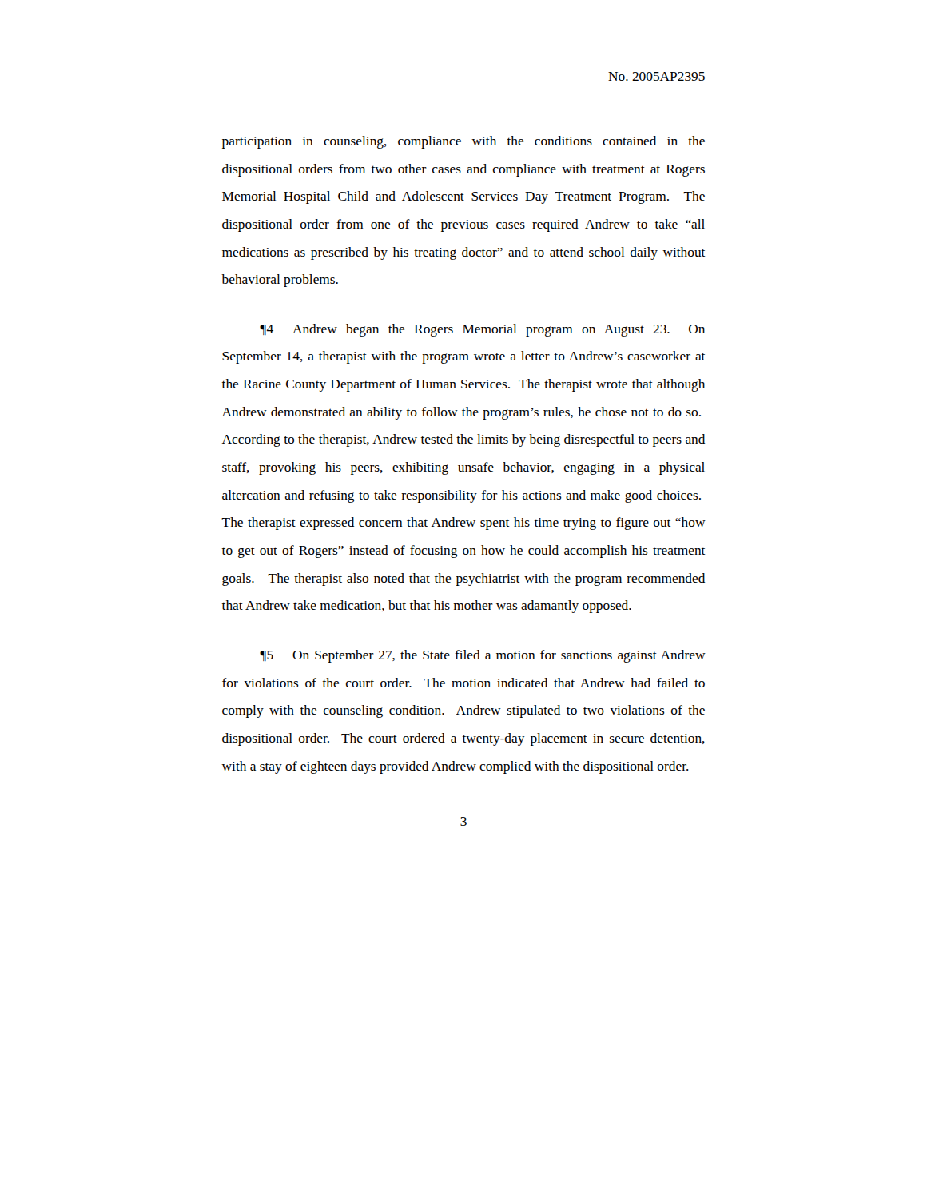No. 2005AP2395
participation in counseling, compliance with the conditions contained in the dispositional orders from two other cases and compliance with treatment at Rogers Memorial Hospital Child and Adolescent Services Day Treatment Program. The dispositional order from one of the previous cases required Andrew to take “all medications as prescribed by his treating doctor” and to attend school daily without behavioral problems.
¶4 Andrew began the Rogers Memorial program on August 23. On September 14, a therapist with the program wrote a letter to Andrew’s caseworker at the Racine County Department of Human Services. The therapist wrote that although Andrew demonstrated an ability to follow the program’s rules, he chose not to do so. According to the therapist, Andrew tested the limits by being disrespectful to peers and staff, provoking his peers, exhibiting unsafe behavior, engaging in a physical altercation and refusing to take responsibility for his actions and make good choices. The therapist expressed concern that Andrew spent his time trying to figure out “how to get out of Rogers” instead of focusing on how he could accomplish his treatment goals. The therapist also noted that the psychiatrist with the program recommended that Andrew take medication, but that his mother was adamantly opposed.
¶5 On September 27, the State filed a motion for sanctions against Andrew for violations of the court order. The motion indicated that Andrew had failed to comply with the counseling condition. Andrew stipulated to two violations of the dispositional order. The court ordered a twenty-day placement in secure detention, with a stay of eighteen days provided Andrew complied with the dispositional order.
3